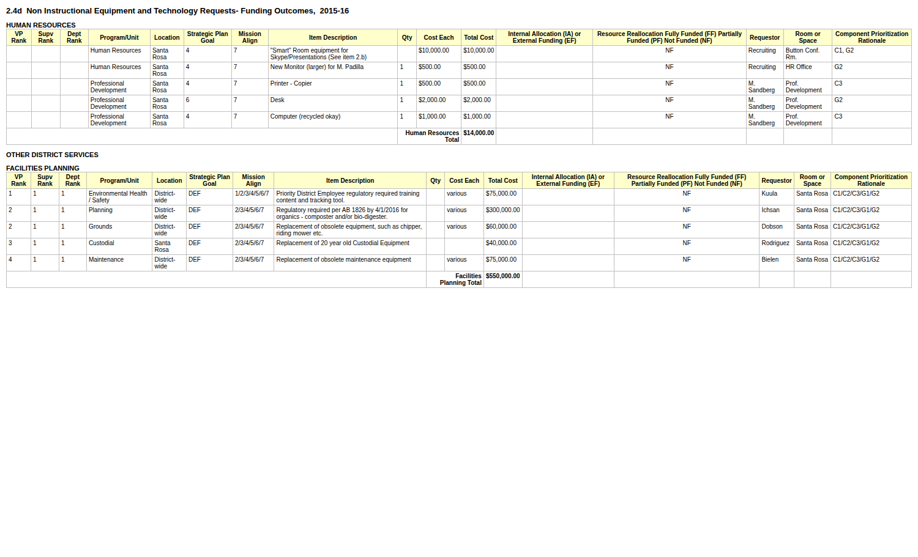2.4d Non Instructional Equipment and Technology Requests- Funding Outcomes, 2015-16
HUMAN RESOURCES
| VP Rank | Supv Rank | Dept Rank | Program/Unit | Location | Strategic Plan Goal | Mission Align | Item Description | Qty | Cost Each | Total Cost | Internal Allocation (IA) or External Funding (EF) | Resource Reallocation Fully Funded (FF) Partially Funded (PF) Not Funded (NF) | Requestor | Room or Space | Component Prioritization Rationale |
| --- | --- | --- | --- | --- | --- | --- | --- | --- | --- | --- | --- | --- | --- | --- | --- |
| | | | Human Resources | Santa Rosa | 4 | 7 | "Smart" Room equipment for Skype/Presentations (See item 2.b) | | $10,000.00 | $10,000.00 | | NF | Recruiting | Button Conf. Rm. | C1, G2 |
| | | | Human Resources | Santa Rosa | 4 | 7 | New Monitor (larger) for M. Padilla | 1 | $500.00 | $500.00 | | NF | Recruiting | HR Office | G2 |
| | | | Professional Development | Santa Rosa | 4 | 7 | Printer - Copier | 1 | $500.00 | $500.00 | | NF | M. Sandberg | Prof. Development | C3 |
| | | | Professional Development | Santa Rosa | 6 | 7 | Desk | 1 | $2,000.00 | $2,000.00 | | NF | M. Sandberg | Prof. Development | G2 |
| | | | Professional Development | Santa Rosa | 4 | 7 | Computer (recycled okay) | 1 | $1,000.00 | $1,000.00 | | NF | M. Sandberg | Prof. Development | C3 |
| | Human Resources Total | $14,000.00 | | | | | |
OTHER DISTRICT SERVICES
FACILITIES PLANNING
| VP Rank | Supv Rank | Dept Rank | Program/Unit | Location | Strategic Plan Goal | Mission Align | Item Description | Qty | Cost Each | Total Cost | Internal Allocation (IA) or External Funding (EF) | Resource Reallocation Fully Funded (FF) Partially Funded (PF) Not Funded (NF) | Requestor | Room or Space | Component Prioritization Rationale |
| --- | --- | --- | --- | --- | --- | --- | --- | --- | --- | --- | --- | --- | --- | --- | --- |
| 1 | 1 | 1 | Environmental Health / Safety | District-wide | DEF | 1/2/3/4/5/6/7 | Priority District Employee regulatory required training content and tracking tool. | | various | $75,000.00 | | NF | Kuula | Santa Rosa | C1/C2/C3/G1/G2 |
| 2 | 1 | 1 | Planning | District-wide | DEF | 2/3/4/5/6/7 | Regulatory required per AB 1826 by 4/1/2016 for organics - composter and/or bio-digester. | | various | $300,000.00 | | NF | Ichsan | Santa Rosa | C1/C2/C3/G1/G2 |
| 2 | 1 | 1 | Grounds | District-wide | DEF | 2/3/4/5/6/7 | Replacement of obsolete equipment, such as chipper, riding mower etc. | | various | $60,000.00 | | NF | Dobson | Santa Rosa | C1/C2/C3/G1/G2 |
| 3 | 1 | 1 | Custodial | Santa Rosa | DEF | 2/3/4/5/6/7 | Replacement of 20 year old Custodial Equipment | | | $40,000.00 | | NF | Rodriguez | Santa Rosa | C1/C2/C3/G1/G2 |
| 4 | 1 | 1 | Maintenance | District-wide | DEF | 2/3/4/5/6/7 | Replacement of obsolete maintenance equipment | | various | $75,000.00 | | NF | Bielen | Santa Rosa | C1/C2/C3/G1/G2 |
| | Facilities Planning Total | $550,000.00 | | | | | |